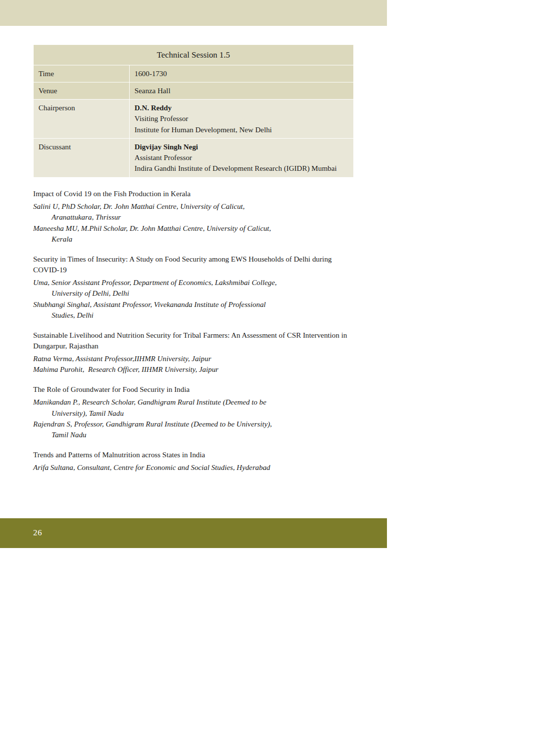| Technical Session 1.5 |
| --- |
| Time | 1600-1730 |
| Venue | Seanza Hall |
| Chairperson | D.N. Reddy Visiting Professor Institute for Human Development, New Delhi |
| Discussant | Digvijay Singh Negi Assistant Professor Indira Gandhi Institute of Development Research (IGIDR) Mumbai |
Impact of Covid 19 on the Fish Production in Kerala
Salini U, PhD Scholar, Dr. John Matthai Centre, University of Calicut,Aranattukara, Thrissur
Maneesha MU, M.Phil Scholar, Dr. John Matthai Centre, University of Calicut,Kerala
Security in Times of Insecurity: A Study on Food Security among EWS Households of Delhi during COVID-19
Uma, Senior Assistant Professor, Department of Economics, Lakshmibai College,University of Delhi, Delhi
Shubhangi Singhal, Assistant Professor, Vivekananda Institute of ProfessionalStudies, Delhi
Sustainable Livelihood and Nutrition Security for Tribal Farmers: An Assessment of CSR Intervention in Dungarpur, Rajasthan
Ratna Verma, Assistant Professor,IIHMR University, Jaipur
Mahima Purohit, Research Officer, IIHMR University, Jaipur
The Role of Groundwater for Food Security in India
Manikandan P., Research Scholar, Gandhigram Rural Institute (Deemed to beUniversity), Tamil Nadu
Rajendran S, Professor, Gandhigram Rural Institute (Deemed to be University),Tamil Nadu
Trends and Patterns of Malnutrition across States in India
Arifa Sultana, Consultant, Centre for Economic and Social Studies, Hyderabad
26